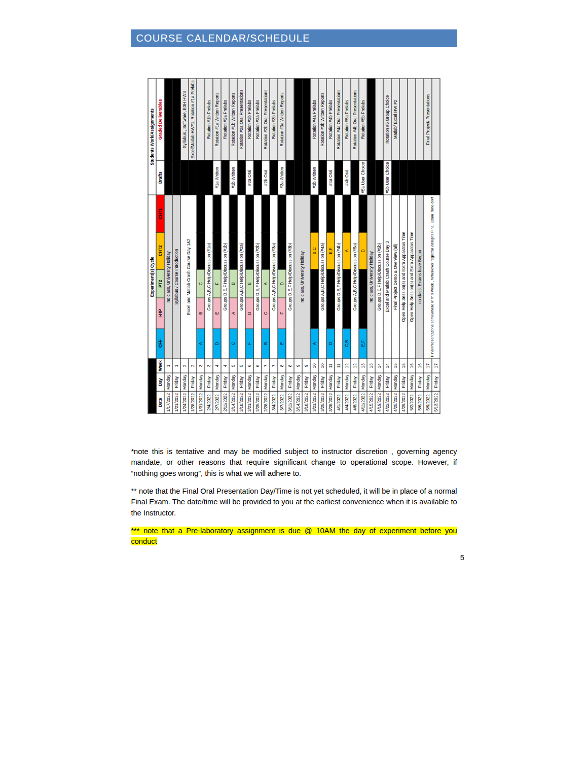COURSE CALENDAR/SCHEDULE
| | Experiment(s) Cycle | Students Work/Assignments |
| --- | --- | --- |
| Date | Day | Week | CFF | I-HP | PT2 | CHT2 | CHT1 | Drafts | Graded Deliverables |
| 1/17/2022 | Monday | 1 | no class, University Holiday | | |
| 1/21/2022 | Friday | 1 | Syllabus / Course Introduction | | |
| 1/24/2022 | Monday | 2 | Excel and Matlab Crash Course Day 1&2 | | Syllabus , Software, E3H HW's |
| 1/28/2022 | Friday | 2 | | Excel/Matlab HW#1, Rotation #1a Prelabs |
| 1/31/2022 | Monday | 3 | A | B | C | | | | |
| 2/4/2022 | Friday | 3 | Groups A,B,C Help/Discussion (#1a) | | Rotation #1b Prelabs |
| 2/7/2022 | Monday | 4 | D | E | F | | | #1a Written | Rotation #1a Written Reports |
| 2/11/2022 | Friday | 4 | Groups D,E,F Help/Discussion (#1b) | | Rotation #2a Prelabs |
| 2/14/2022 | Monday | 5 | C | A | B | | | #1b Written | Rotation #1b Written Reports |
| 2/18/2022 | Friday | 5 | Groups A,B,C Help/Discussion (#2a) | | Rotation #2a Oral Presentations |
| 2/21/2022 | Monday | 6 | F | D | E | | | #2a Oral | Rotation #2b Prelabs |
| 2/25/2022 | Friday | 6 | Groups D,E,F Help/Discussion (#2b) | | Rotation #3a Prelabs |
| 2/28/2022 | Monday | 7 | B | C | A | | | #2b Oral | Rotation #2b Oral Presentations |
| 3/4/2022 | Friday | 7 | Groups A,B,C Help/Discussion (#3a) | | Rotation #3b Prelabs |
| 3/7/2022 | Monday | 8 | E | F | D | | | #3a Written | Rotation #3a Written Reports |
| 3/11/2022 | Friday | 8 | Groups D,E,F Help/Discussion (#3b) | | |
| 3/14/2022 | Monday | 9 | no class, University Holiday | | |
| 3/18/2022 | Friday | 9 | | |
| 3/21/2022 | Monday | 10 | A | | | B,C | | #3b Written | Rotation #4a Prelabs |
| 3/25/2022 | Friday | 10 | Groups A,B,C Help/Discussion (#4a) | | Rotation #3b Written Reports |
| 3/28/2022 | Monday | 11 | D | | | E,F | | #4a Oral | Rotation #4b Prelabs |
| 4/1/2022 | Friday | 11 | Groups D,E,F Help/Discussion (#4b) | | Rotation #4a Oral Presentations |
| 4/4/2022 | Monday | 12 | C,B | | | A | | #4b Oral | Rotation #5a Prelabs |
| 4/8/2022 | Friday | 12 | Groups A,B,C Help/Discussion (#5a) | | Rotation #4b Oral Presentations |
| 4/11/2022 | Monday | 13 | E,F | | | D | | #5a User Choice | Rotation #5b Prelabs |
| 4/15/2022 | Friday | 13 | no class, University Holiday | | |
| 4/19/2022 | Monday | 14 | Groups D,E,F Help/Discussion (#5b) | | |
| 4/22/2022 | Friday | 14 | Excel and Matlab Crash Course Day 3 | #5b User Choice | Rotation #5 Group Choice |
| 4/25/2022 | Monday | 15 | Final Project Demo & Overview (all) | | Matlab/ Excel HW #2 |
| 4/29/2022 | Friday | 15 | Open Help Session(s) and Extra Apparatus Time | | |
| 5/2/2022 | Monday | 16 | Open Help Session(s) and Extra Apparatus Time | | |
| 5/6/2022 | Friday | 16 | no class, Exams have Begun | | |
| 5/9/2022 | Monday | 17 | Final Presentations somewhere in this week , Whenever registrar assigns Final Exam Time-Slot | | Final Project/ Presentations |
| 5/13/2022 | Friday | 17 | | |
*note this is tentative and may be modified subject to instructor discretion , governing agency mandate, or other reasons that require significant change to operational scope. However, if “nothing goes wrong”, this is what we will adhere to.
** note that the Final Oral Presentation Day/Time is not yet scheduled, it will be in place of a normal Final Exam. The date/time will be provided to you at the earliest convenience when it is available to the Instructor.
*** note that a Pre-laboratory assignment is due @ 10AM the day of experiment before you conduct
5